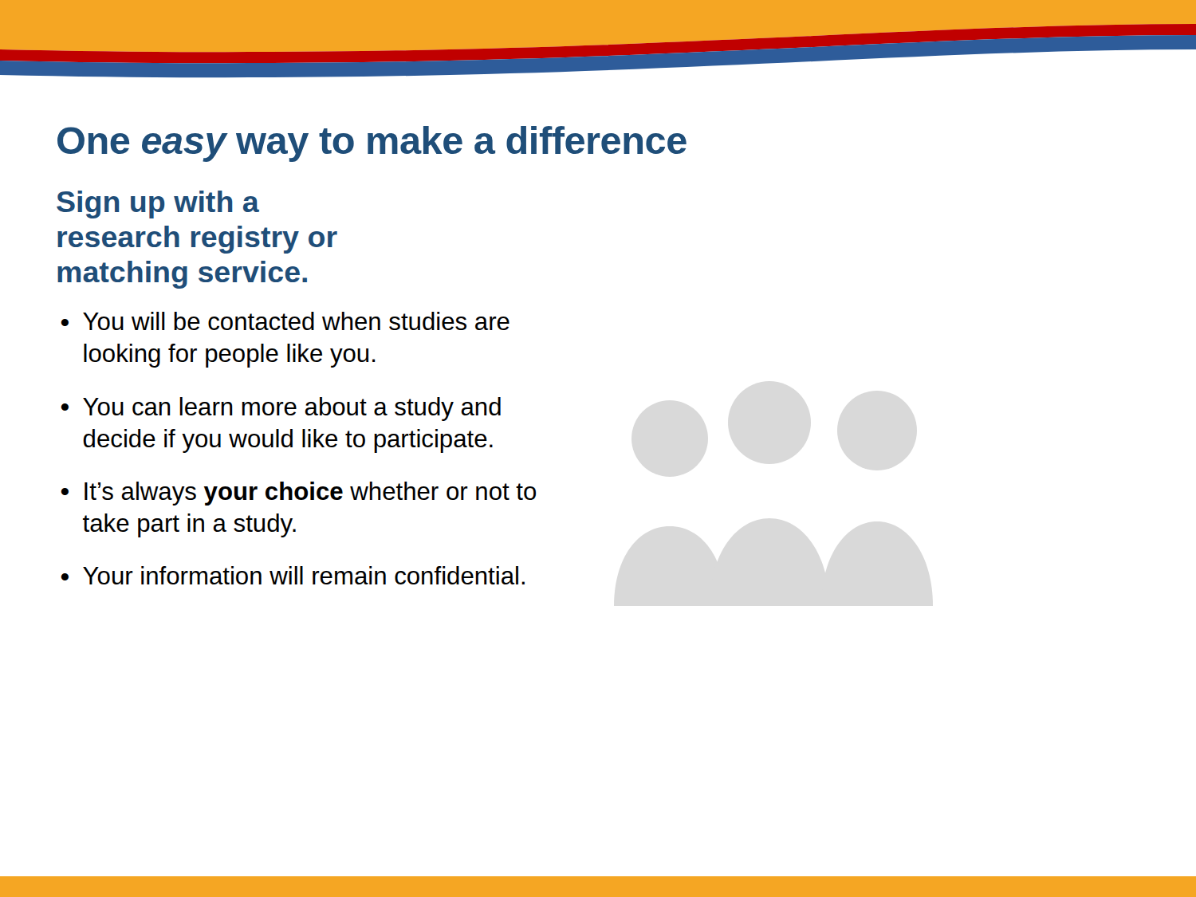One easy way to make a difference
Sign up with a research registry or matching service.
You will be contacted when studies are looking for people like you.
You can learn more about a study and decide if you would like to participate.
It’s always your choice whether or not to take part in a study.
Your information will remain confidential.